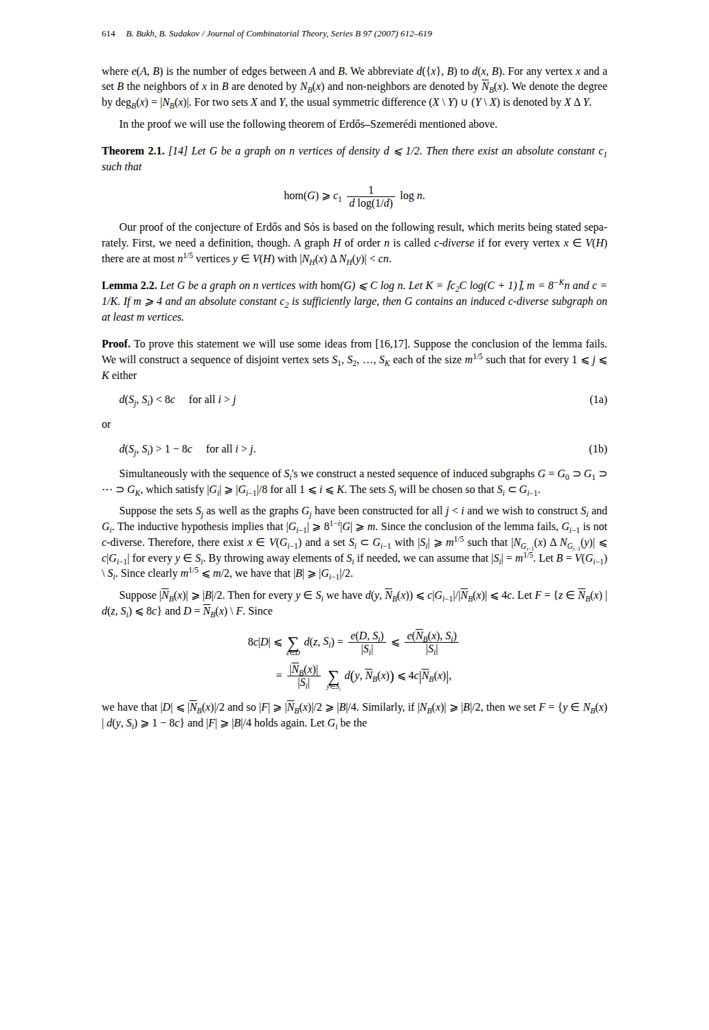614 B. Bukh, B. Sudakov / Journal of Combinatorial Theory, Series B 97 (2007) 612–619
where e(A, B) is the number of edges between A and B. We abbreviate d({x}, B) to d(x, B). For any vertex x and a set B the neighbors of x in B are denoted by NB(x) and non-neighbors are denoted by NB(x). We denote the degree by degB(x) = |NB(x)|. For two sets X and Y, the usual symmetric difference (X \ Y) ∪ (Y \ X) is denoted by X Δ Y.
In the proof we will use the following theorem of Erdős–Szemerédi mentioned above.
Theorem 2.1. [14] Let G be a graph on n vertices of density d ⩽ 1/2. Then there exist an absolute constant c1 such that
hom(G) ⩾ c1 1 d log(1/d) log n.
Our proof of the conjecture of Erdős and Sós is based on the following result, which merits being stated separately. First, we need a definition, though. A graph H of order n is called c-diverse if for every vertex x ∈ V(H) there are at most n1/5 vertices y ∈ V(H) with |NH(x) Δ NH(y)| < cn.
Lemma 2.2. Let G be a graph on n vertices with hom(G) ⩽ C log n. Let K = ⌈c2C log(C + 1)⌉, m = 8−Kn and c = 1/K. If m ⩾ 4 and an absolute constant c2 is sufficiently large, then G contains an induced c-diverse subgraph on at least m vertices.
Proof. To prove this statement we will use some ideas from [16,17]. Suppose the conclusion of the lemma fails. We will construct a sequence of disjoint vertex sets S1, S2, …, SK each of the size m1/5 such that for every 1 ⩽ j ⩽ K either
(1a) d(Sj, Si) < 8c for all i > j
or
(1b) d(Sj, Si) > 1 − 8c for all i > j.
Simultaneously with the sequence of Si's we construct a nested sequence of induced subgraphs G = G0 ⊃ G1 ⊃ ⋯ ⊃ GK, which satisfy |Gi| ⩾ |Gi−1|/8 for all 1 ⩽ i ⩽ K. The sets Si will be chosen so that Si ⊂ Gi−1.
Suppose the sets Sj as well as the graphs Gj have been constructed for all j < i and we wish to construct Si and Gi. The inductive hypothesis implies that |Gi−1| ⩾ 81−i|G| ⩾ m. Since the conclusion of the lemma fails, Gi−1 is not c-diverse. Therefore, there exist x ∈ V(Gi−1) and a set Si ⊂ Gi−1 with |Si| ⩾ m1/5 such that |NGi−1(x) Δ NGi−1(y)| ⩽ c|Gi−1| for every y ∈ Si. By throwing away elements of Si if needed, we can assume that |Si| = m1/5. Let B = V(Gi−1) \ Si. Since clearly m1/5 ⩽ m/2, we have that |B| ⩾ |Gi−1|/2.
Suppose |NB(x)| ⩾ |B|/2. Then for every y ∈ Si we have d(y, NB(x)) ⩽ c|Gi−1|/|NB(x)| ⩽ 4c. Let F = {z ∈ NB(x) | d(z, Si) ⩽ 8c} and D = NB(x) \ F. Since
8c|D| ⩽ ∑z∈D d(z, Si) = e(D, Si)|Si| ⩽ e(NB(x), Si)|Si| = |NB(x)||Si| ∑y∈Si d(y, NB(x)) ⩽ 4c|NB(x)|,
we have that |D| ⩽ |NB(x)|/2 and so |F| ⩾ |NB(x)|/2 ⩾ |B|/4. Similarly, if |NB(x)| ⩾ |B|/2, then we set F = {y ∈ NB(x) | d(y, Si) ⩾ 1 − 8c} and |F| ⩾ |B|/4 holds again. Let Gi be the